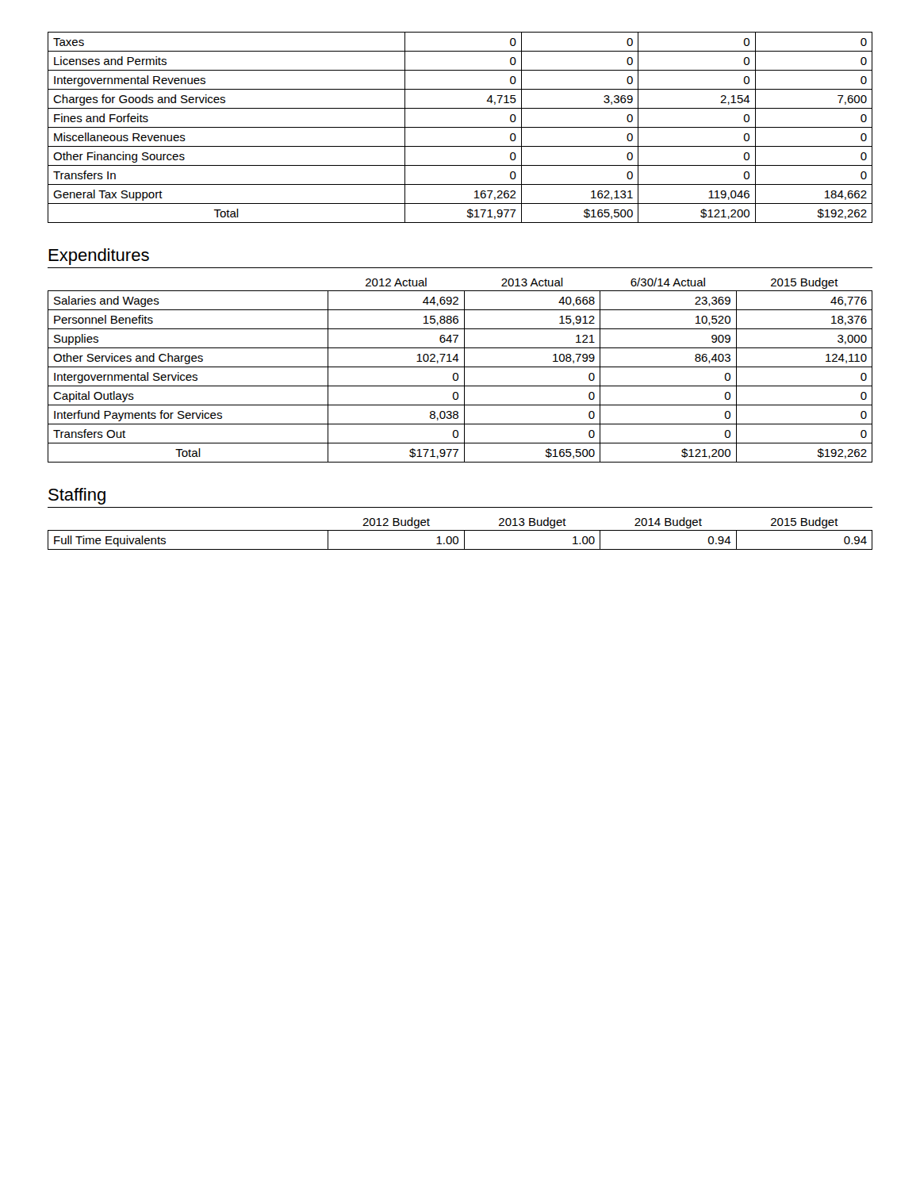| Taxes | 0 | 0 | 0 | 0 |
| Licenses and Permits | 0 | 0 | 0 | 0 |
| Intergovernmental Revenues | 0 | 0 | 0 | 0 |
| Charges for Goods and Services | 4,715 | 3,369 | 2,154 | 7,600 |
| Fines and Forfeits | 0 | 0 | 0 | 0 |
| Miscellaneous Revenues | 0 | 0 | 0 | 0 |
| Other Financing Sources | 0 | 0 | 0 | 0 |
| Transfers In | 0 | 0 | 0 | 0 |
| General Tax Support | 167,262 | 162,131 | 119,046 | 184,662 |
| Total | $171,977 | $165,500 | $121,200 | $192,262 |
Expenditures
| | 2012 Actual | 2013 Actual | 6/30/14 Actual | 2015 Budget |
| --- | --- | --- | --- | --- |
| Salaries and Wages | 44,692 | 40,668 | 23,369 | 46,776 |
| Personnel Benefits | 15,886 | 15,912 | 10,520 | 18,376 |
| Supplies | 647 | 121 | 909 | 3,000 |
| Other Services and Charges | 102,714 | 108,799 | 86,403 | 124,110 |
| Intergovernmental Services | 0 | 0 | 0 | 0 |
| Capital Outlays | 0 | 0 | 0 | 0 |
| Interfund Payments for Services | 8,038 | 0 | 0 | 0 |
| Transfers Out | 0 | 0 | 0 | 0 |
| Total | $171,977 | $165,500 | $121,200 | $192,262 |
Staffing
| | 2012 Budget | 2013 Budget | 2014 Budget | 2015 Budget |
| --- | --- | --- | --- | --- |
| Full Time Equivalents | 1.00 | 1.00 | 0.94 | 0.94 |